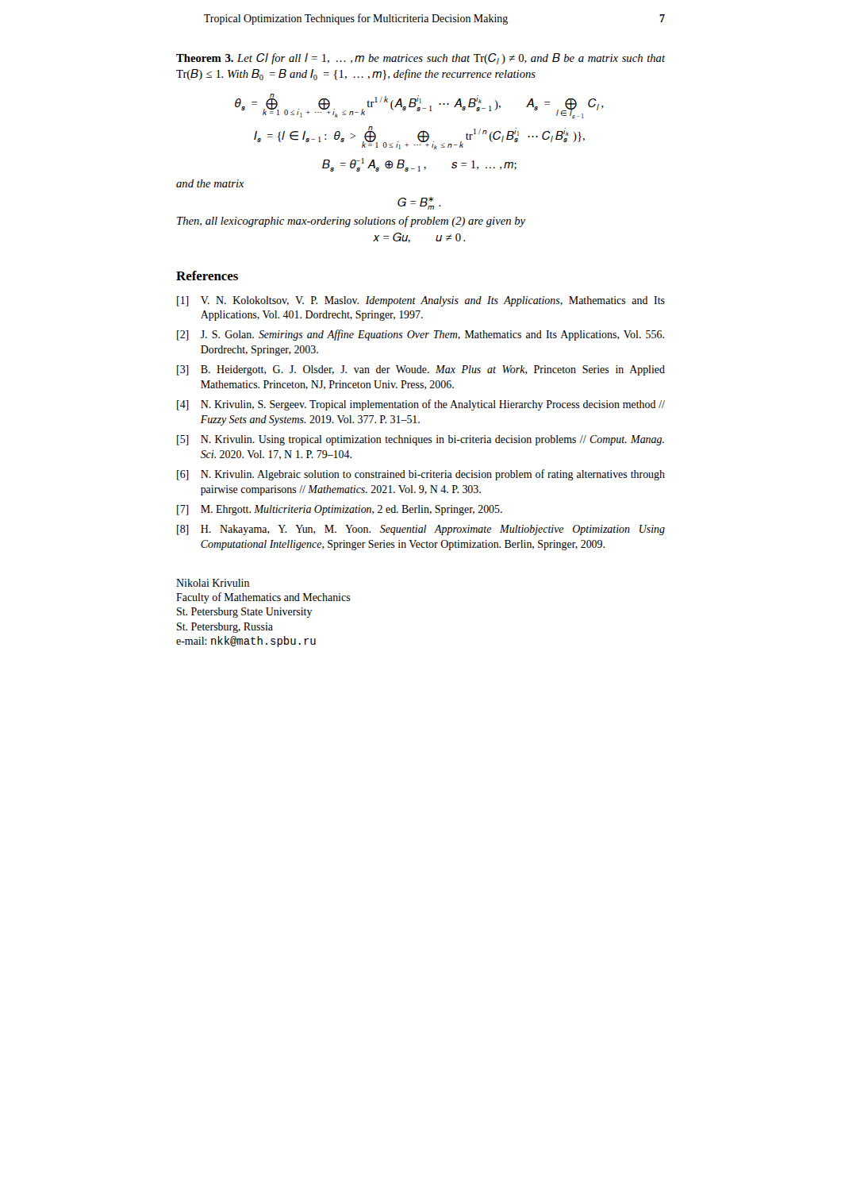Tropical Optimization Techniques for Multicriteria Decision Making 7
Theorem 3. Let Cl for all l=1,…,m be matrices such that Tr(Cl)≠0, and B be a matrix such that Tr(B)≤1. With B0=B and I0={1,…,m}, define the recurrence relations
θs = ⨁ k=1 n ⨁ 0≤i1+⋯+ik≤n−k tr1/k ( As Bs−1i1 ⋯ As Bs−1ik ) , As = ⨁ l∈Is−1 Cl ,
Is = { l∈Is−1 : θs > ⨁ k=1 n ⨁ 0≤i1+⋯+ik≤n−k tr1/n ( Cl Bsi1 ⋯ Cl Bsik ) } ,
Bs = θs−1 As ⊕ Bs−1 , s=1,…,m;
and the matrix
G = Bm∗ .
Then, all lexicographic max-ordering solutions of problem (2) are given by
x = G u , u ≠ 0 .
References
V. N. Kolokoltsov, V. P. Maslov. Idempotent Analysis and Its Applications, Mathematics and Its Applications, Vol. 401. Dordrecht, Springer, 1997.
J. S. Golan. Semirings and Affine Equations Over Them, Mathematics and Its Applications, Vol. 556. Dordrecht, Springer, 2003.
B. Heidergott, G. J. Olsder, J. van der Woude. Max Plus at Work, Princeton Series in Applied Mathematics. Princeton, NJ, Princeton Univ. Press, 2006.
N. Krivulin, S. Sergeev. Tropical implementation of the Analytical Hierarchy Process decision method // Fuzzy Sets and Systems. 2019. Vol. 377. P. 31–51.
N. Krivulin. Using tropical optimization techniques in bi-criteria decision problems // Comput. Manag. Sci. 2020. Vol. 17, N 1. P. 79–104.
N. Krivulin. Algebraic solution to constrained bi-criteria decision problem of rating alternatives through pairwise comparisons // Mathematics. 2021. Vol. 9, N 4. P. 303.
M. Ehrgott. Multicriteria Optimization, 2 ed. Berlin, Springer, 2005.
H. Nakayama, Y. Yun, M. Yoon. Sequential Approximate Multiobjective Optimization Using Computational Intelligence, Springer Series in Vector Optimization. Berlin, Springer, 2009.
Nikolai Krivulin
Faculty of Mathematics and Mechanics
St. Petersburg State University
St. Petersburg, Russia
e-mail: nkk@math.spbu.ru